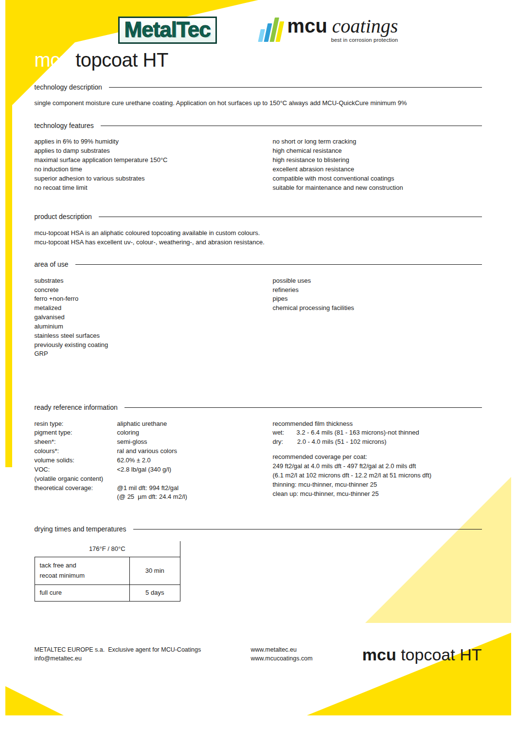MetalTec
mcu coatings
best in corrosion protection
mcu/topcoat HT
technology description
single component moisture cure urethane coating. Application on hot surfaces up to 150°C always add MCU-QuickCure minimum 9%
technology features
applies in 6% to 99% humidity
applies to damp substrates
maximal surface application temperature 150°C
no induction time
superior adhesion to various substrates
no recoat time limit
no short or long term cracking
high chemical resistance
high resistance to blistering
excellent abrasion resistance
compatible with most conventional coatings
suitable for maintenance and new construction
product description
mcu-topcoat HSA is an aliphatic coloured topcoating available in custom colours.
mcu-topcoat HSA has excellent uv-, colour-, weathering-, and abrasion resistance.
area of use
substrates
concrete
ferro +non-ferro
metalized
galvanised
aluminium
stainless steel surfaces
previously existing coating
GRP
possible uses
refineries
pipes
chemical processing facilities
ready reference information
| resin type: | aliphatic urethane |
| pigment type: | coloring |
| sheen*: | semi-gloss |
| colours*: | ral and various colors |
| volume solids: | 62.0% ± 2.0 |
| VOC: | <2.8 lb/gal (340 g/l) |
| (volatile organic content) | |
| theoretical coverage: | @1 mil dft: 994 ft2/gal |
| | (@ 25 µm dft: 24.4 m2/l) |
recommended film thickness
wet: 3.2 - 6.4 mils (81 - 163 microns)-not thinned
dry: 2.0 - 4.0 mils (51 - 102 microns)
recommended coverage per coat:
249 ft2/gal at 4.0 mils dft - 497 ft2/gal at 2.0 mils dft
(6.1 m2/l at 102 microns dft - 12.2 m2/l at 51 microns dft)
thinning: mcu-thinner, mcu-thinner 25
clean up: mcu-thinner, mcu-thinner 25
drying times and temperatures
| 176°F / 80°C |
| --- |
| tack free and recoat minimum | 30 min |
| full cure | 5 days |
METALTEC EUROPE s.a. Exclusive agent for MCU-Coatings
info@metaltec.eu
www.metaltec.eu
www.mcucoatings.com
mcu/topcoat HT